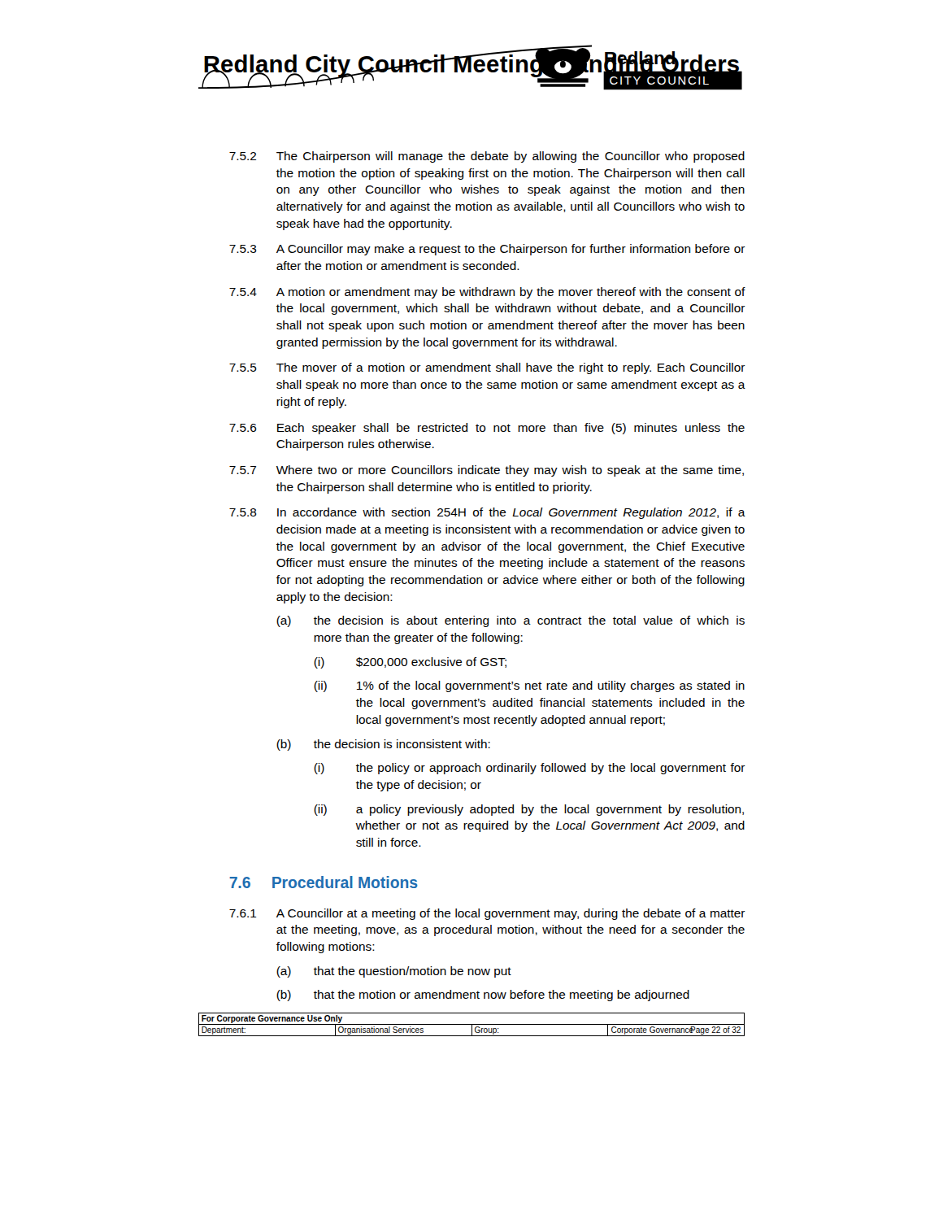Redland CITY COUNCIL
Redland City Council Meeting Standing Orders
7.5.2
The Chairperson will manage the debate by allowing the Councillor who proposed the motion the option of speaking first on the motion. The Chairperson will then call on any other Councillor who wishes to speak against the motion and then alternatively for and against the motion as available, until all Councillors who wish to speak have had the opportunity.
7.5.3
A Councillor may make a request to the Chairperson for further information before or after the motion or amendment is seconded.
7.5.4
A motion or amendment may be withdrawn by the mover thereof with the consent of the local government, which shall be withdrawn without debate, and a Councillor shall not speak upon such motion or amendment thereof after the mover has been granted permission by the local government for its withdrawal.
7.5.5
The mover of a motion or amendment shall have the right to reply. Each Councillor shall speak no more than once to the same motion or same amendment except as a right of reply.
7.5.6
Each speaker shall be restricted to not more than five (5) minutes unless the Chairperson rules otherwise.
7.5.7
Where two or more Councillors indicate they may wish to speak at the same time, the Chairperson shall determine who is entitled to priority.
7.5.8
In accordance with section 254H of the Local Government Regulation 2012, if a decision made at a meeting is inconsistent with a recommendation or advice given to the local government by an advisor of the local government, the Chief Executive Officer must ensure the minutes of the meeting include a statement of the reasons for not adopting the recommendation or advice where either or both of the following apply to the decision:
(a)
the decision is about entering into a contract the total value of which is more than the greater of the following:
(i)
$200,000 exclusive of GST;
(ii)
1% of the local government’s net rate and utility charges as stated in the local government’s audited financial statements included in the local government’s most recently adopted annual report;
(b)
the decision is inconsistent with:
(i)
the policy or approach ordinarily followed by the local government for the type of decision; or
(ii)
a policy previously adopted by the local government by resolution, whether or not as required by the Local Government Act 2009, and still in force.
7.6 Procedural Motions
7.6.1
A Councillor at a meeting of the local government may, during the debate of a matter at the meeting, move, as a procedural motion, without the need for a seconder the following motions:
(a)
that the question/motion be now put
(b)
that the motion or amendment now before the meeting be adjourned
| For Corporate Governance Use Only |
| Department: | Organisational Services | Group: | Corporate Governance Page 22 of 32 |